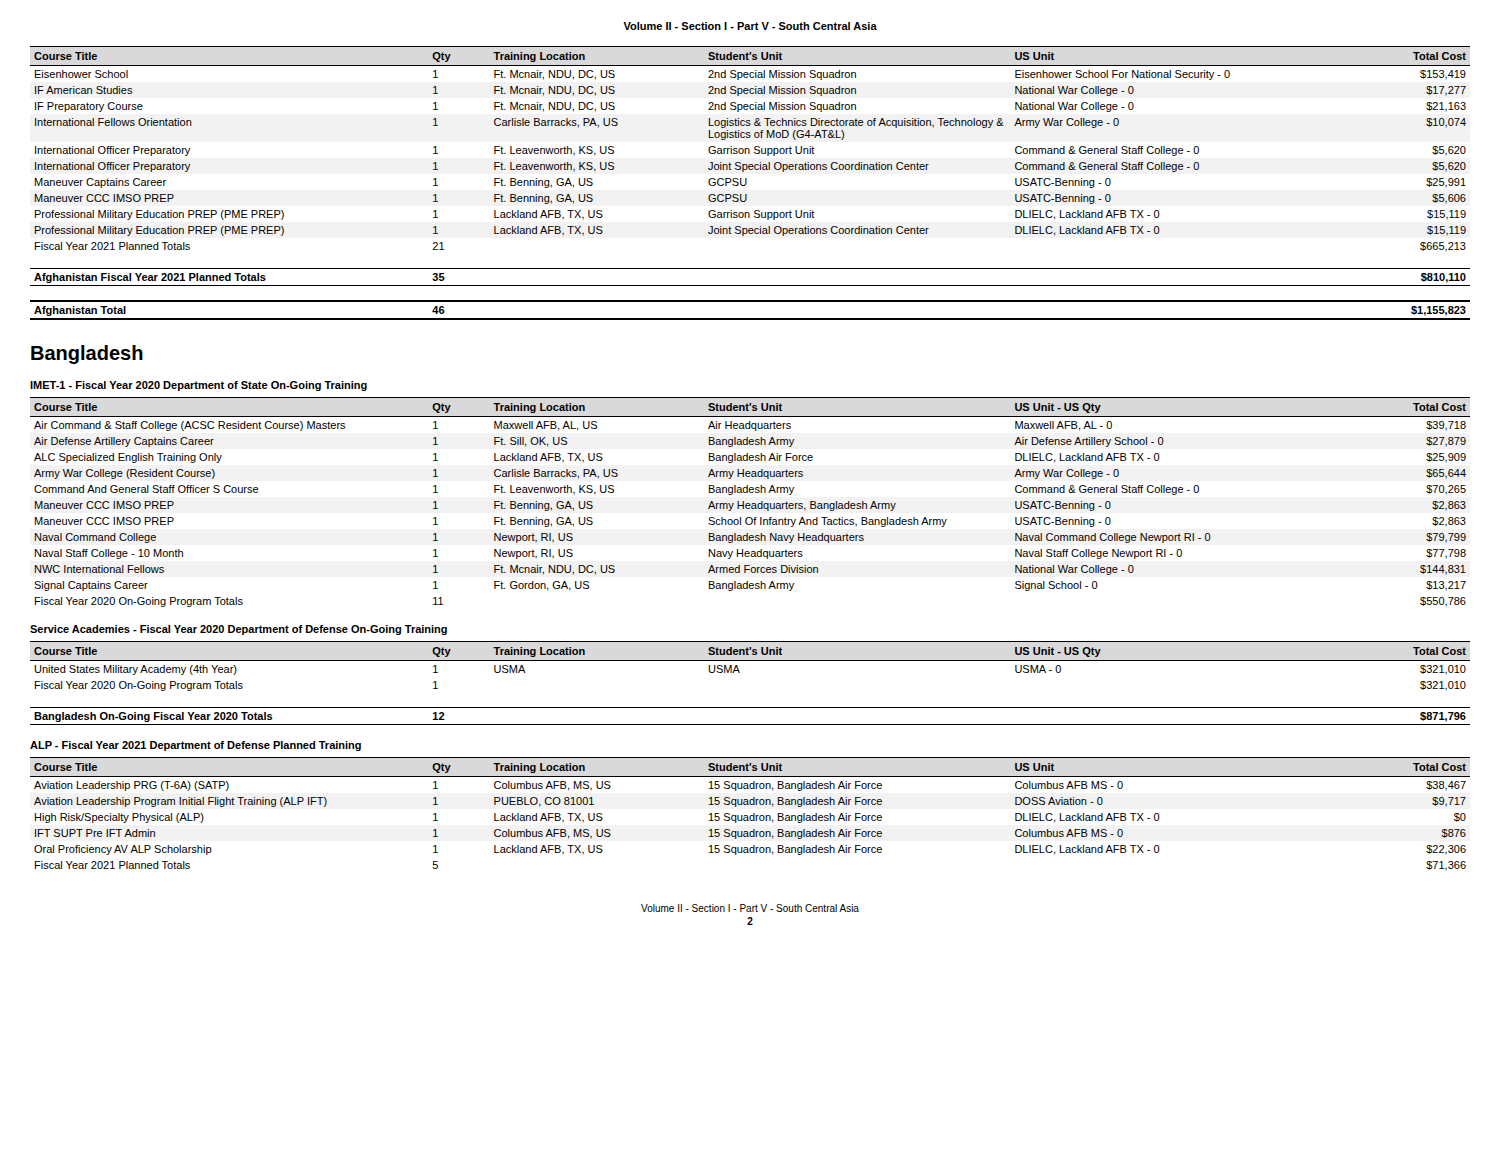Volume II - Section I - Part V - South Central Asia
| Course Title | Qty | Training Location | Student's Unit | US Unit | Total Cost |
| --- | --- | --- | --- | --- | --- |
| Eisenhower School | 1 | Ft. Mcnair, NDU, DC, US | 2nd Special Mission Squadron | Eisenhower School For National Security - 0 | $153,419 |
| IF American Studies | 1 | Ft. Mcnair, NDU, DC, US | 2nd Special Mission Squadron | National War College - 0 | $17,277 |
| IF Preparatory Course | 1 | Ft. Mcnair, NDU, DC, US | 2nd Special Mission Squadron | National War College - 0 | $21,163 |
| International Fellows Orientation | 1 | Carlisle Barracks, PA, US | Logistics & Technics Directorate of Acquisition, Technology & Logistics of MoD (G4-AT&L) | Army War College - 0 | $10,074 |
| International Officer Preparatory | 1 | Ft. Leavenworth, KS, US | Garrison Support Unit | Command & General Staff College - 0 | $5,620 |
| International Officer Preparatory | 1 | Ft. Leavenworth, KS, US | Joint Special Operations Coordination Center | Command & General Staff College - 0 | $5,620 |
| Maneuver Captains Career | 1 | Ft. Benning, GA, US | GCPSU | USATC-Benning - 0 | $25,991 |
| Maneuver CCC IMSO PREP | 1 | Ft. Benning, GA, US | GCPSU | USATC-Benning - 0 | $5,606 |
| Professional Military Education PREP (PME PREP) | 1 | Lackland AFB, TX, US | Garrison Support Unit | DLIELC, Lackland AFB TX - 0 | $15,119 |
| Professional Military Education PREP (PME PREP) | 1 | Lackland AFB, TX, US | Joint Special Operations Coordination Center | DLIELC, Lackland AFB TX - 0 | $15,119 |
| Fiscal Year 2021 Planned Totals | 21 | | | | $665,213 |
| Afghanistan Fiscal Year 2021 Planned Totals | 35 | | | | $810,110 |
| Afghanistan Total | 46 | | | | $1,155,823 |
Bangladesh
IMET-1 - Fiscal Year 2020 Department of State On-Going Training
| Course Title | Qty | Training Location | Student's Unit | US Unit - US Qty | Total Cost |
| --- | --- | --- | --- | --- | --- |
| Air Command & Staff College (ACSC Resident Course) Masters | 1 | Maxwell AFB, AL, US | Air Headquarters | Maxwell AFB, AL - 0 | $39,718 |
| Air Defense Artillery Captains Career | 1 | Ft. Sill, OK, US | Bangladesh Army | Air Defense Artillery School - 0 | $27,879 |
| ALC Specialized English Training Only | 1 | Lackland AFB, TX, US | Bangladesh Air Force | DLIELC, Lackland AFB TX - 0 | $25,909 |
| Army War College (Resident Course) | 1 | Carlisle Barracks, PA, US | Army Headquarters | Army War College - 0 | $65,644 |
| Command And General Staff Officer S Course | 1 | Ft. Leavenworth, KS, US | Bangladesh Army | Command & General Staff College - 0 | $70,265 |
| Maneuver CCC IMSO PREP | 1 | Ft. Benning, GA, US | Army Headquarters, Bangladesh Army | USATC-Benning - 0 | $2,863 |
| Maneuver CCC IMSO PREP | 1 | Ft. Benning, GA, US | School Of Infantry And Tactics, Bangladesh Army | USATC-Benning - 0 | $2,863 |
| Naval Command College | 1 | Newport, RI, US | Bangladesh Navy Headquarters | Naval Command College Newport RI - 0 | $79,799 |
| Naval Staff College - 10 Month | 1 | Newport, RI, US | Navy Headquarters | Naval Staff College Newport RI - 0 | $77,798 |
| NWC International Fellows | 1 | Ft. Mcnair, NDU, DC, US | Armed Forces Division | National War College - 0 | $144,831 |
| Signal Captains Career | 1 | Ft. Gordon, GA, US | Bangladesh Army | Signal School - 0 | $13,217 |
| Fiscal Year 2020 On-Going Program Totals | 11 | | | | $550,786 |
Service Academies - Fiscal Year 2020 Department of Defense On-Going Training
| Course Title | Qty | Training Location | Student's Unit | US Unit - US Qty | Total Cost |
| --- | --- | --- | --- | --- | --- |
| United States Military Academy (4th Year) | 1 | USMA | USMA | USMA - 0 | $321,010 |
| Fiscal Year 2020 On-Going Program Totals | 1 | | | | $321,010 |
| Bangladesh On-Going Fiscal Year 2020 Totals | 12 | | | | $871,796 |
ALP - Fiscal Year 2021 Department of Defense Planned Training
| Course Title | Qty | Training Location | Student's Unit | US Unit | Total Cost |
| --- | --- | --- | --- | --- | --- |
| Aviation Leadership PRG (T-6A) (SATP) | 1 | Columbus AFB, MS, US | 15 Squadron, Bangladesh Air Force | Columbus AFB MS - 0 | $38,467 |
| Aviation Leadership Program Initial Flight Training (ALP IFT) | 1 | PUEBLO, CO 81001 | 15 Squadron, Bangladesh Air Force | DOSS Aviation - 0 | $9,717 |
| High Risk/Specialty Physical (ALP) | 1 | Lackland AFB, TX, US | 15 Squadron, Bangladesh Air Force | DLIELC, Lackland AFB TX - 0 | $0 |
| IFT SUPT Pre IFT Admin | 1 | Columbus AFB, MS, US | 15 Squadron, Bangladesh Air Force | Columbus AFB MS - 0 | $876 |
| Oral Proficiency AV ALP Scholarship | 1 | Lackland AFB, TX, US | 15 Squadron, Bangladesh Air Force | DLIELC, Lackland AFB TX - 0 | $22,306 |
| Fiscal Year 2021 Planned Totals | 5 | | | | $71,366 |
Volume II - Section I - Part V - South Central Asia
2